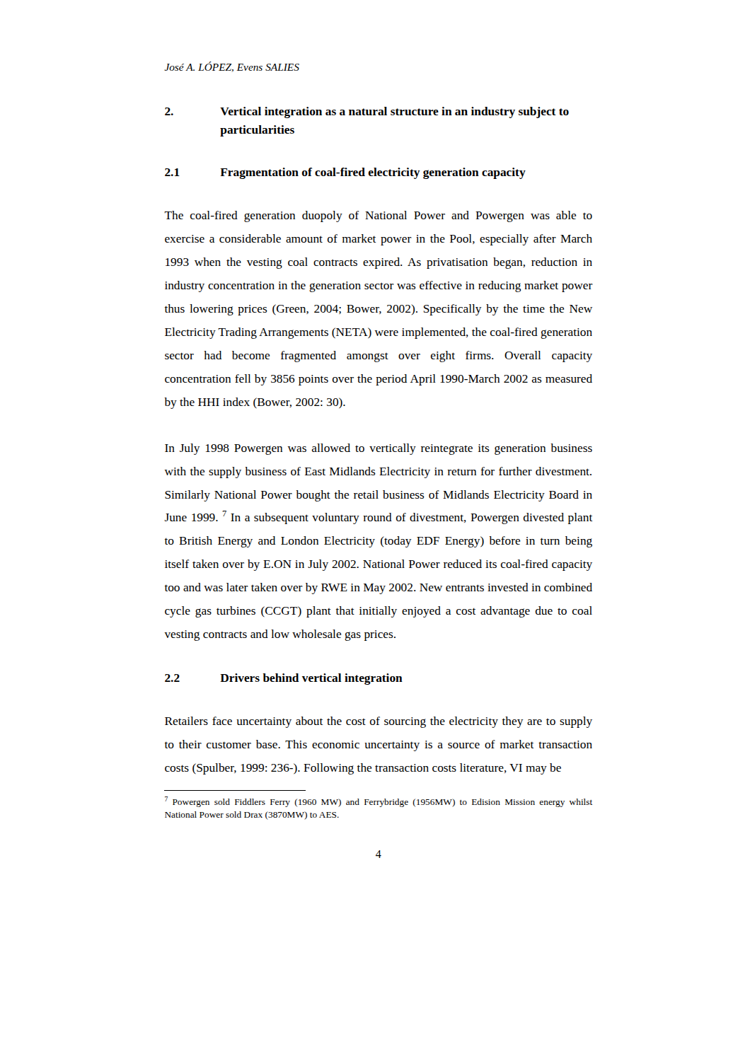José A. LÓPEZ, Evens SALIES
2. Vertical integration as a natural structure in an industry subject to particularities
2.1 Fragmentation of coal-fired electricity generation capacity
The coal-fired generation duopoly of National Power and Powergen was able to exercise a considerable amount of market power in the Pool, especially after March 1993 when the vesting coal contracts expired. As privatisation began, reduction in industry concentration in the generation sector was effective in reducing market power thus lowering prices (Green, 2004; Bower, 2002). Specifically by the time the New Electricity Trading Arrangements (NETA) were implemented, the coal-fired generation sector had become fragmented amongst over eight firms. Overall capacity concentration fell by 3856 points over the period April 1990-March 2002 as measured by the HHI index (Bower, 2002: 30).
In July 1998 Powergen was allowed to vertically reintegrate its generation business with the supply business of East Midlands Electricity in return for further divestment. Similarly National Power bought the retail business of Midlands Electricity Board in June 1999. 7 In a subsequent voluntary round of divestment, Powergen divested plant to British Energy and London Electricity (today EDF Energy) before in turn being itself taken over by E.ON in July 2002. National Power reduced its coal-fired capacity too and was later taken over by RWE in May 2002. New entrants invested in combined cycle gas turbines (CCGT) plant that initially enjoyed a cost advantage due to coal vesting contracts and low wholesale gas prices.
2.2 Drivers behind vertical integration
Retailers face uncertainty about the cost of sourcing the electricity they are to supply to their customer base. This economic uncertainty is a source of market transaction costs (Spulber, 1999: 236-). Following the transaction costs literature, VI may be
7 Powergen sold Fiddlers Ferry (1960 MW) and Ferrybridge (1956MW) to Edision Mission energy whilst National Power sold Drax (3870MW) to AES.
4